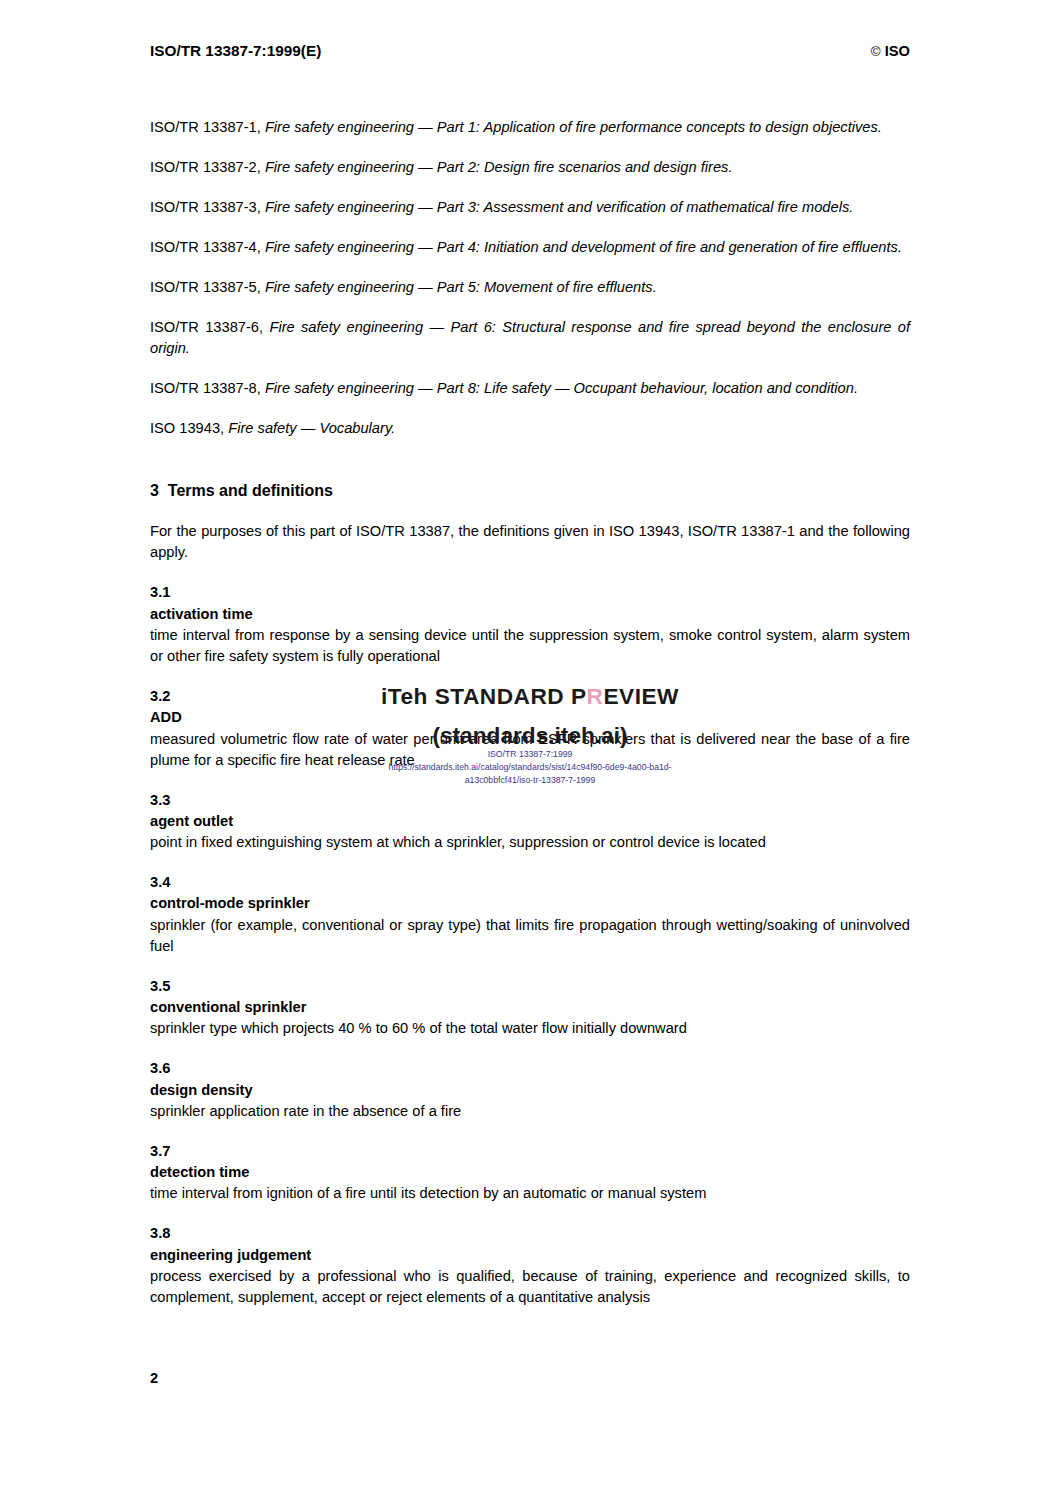ISO/TR 13387-7:1999(E) © ISO
ISO/TR 13387-1, Fire safety engineering — Part 1: Application of fire performance concepts to design objectives.
ISO/TR 13387-2, Fire safety engineering — Part 2: Design fire scenarios and design fires.
ISO/TR 13387-3, Fire safety engineering — Part 3: Assessment and verification of mathematical fire models.
ISO/TR 13387-4, Fire safety engineering — Part 4: Initiation and development of fire and generation of fire effluents.
ISO/TR 13387-5, Fire safety engineering — Part 5: Movement of fire effluents.
ISO/TR 13387-6, Fire safety engineering — Part 6: Structural response and fire spread beyond the enclosure of origin.
ISO/TR 13387-8, Fire safety engineering — Part 8: Life safety — Occupant behaviour, location and condition.
ISO 13943, Fire safety — Vocabulary.
3 Terms and definitions
For the purposes of this part of ISO/TR 13387, the definitions given in ISO 13943, ISO/TR 13387-1 and the following apply.
3.1
activation time
time interval from response by a sensing device until the suppression system, smoke control system, alarm system or other fire safety system is fully operational
iTeh STANDARD PREVIEW
(standards.iteh.ai)
ISO/TR 13387-7:1999
https://standards.iteh.ai/catalog/standards/sist/14c94f90-6de9-4a00-ba1d-
a13c0bbfcf41/iso-tr-13387-7-1999
3.2
ADD
measured volumetric flow rate of water per unit area from ESFR sprinklers that is delivered near the base of a fire plume for a specific fire heat release rate
3.3
agent outlet
point in fixed extinguishing system at which a sprinkler, suppression or control device is located
3.4
control-mode sprinkler
sprinkler (for example, conventional or spray type) that limits fire propagation through wetting/soaking of uninvolved fuel
3.5
conventional sprinkler
sprinkler type which projects 40 % to 60 % of the total water flow initially downward
3.6
design density
sprinkler application rate in the absence of a fire
3.7
detection time
time interval from ignition of a fire until its detection by an automatic or manual system
3.8
engineering judgement
process exercised by a professional who is qualified, because of training, experience and recognized skills, to complement, supplement, accept or reject elements of a quantitative analysis
2